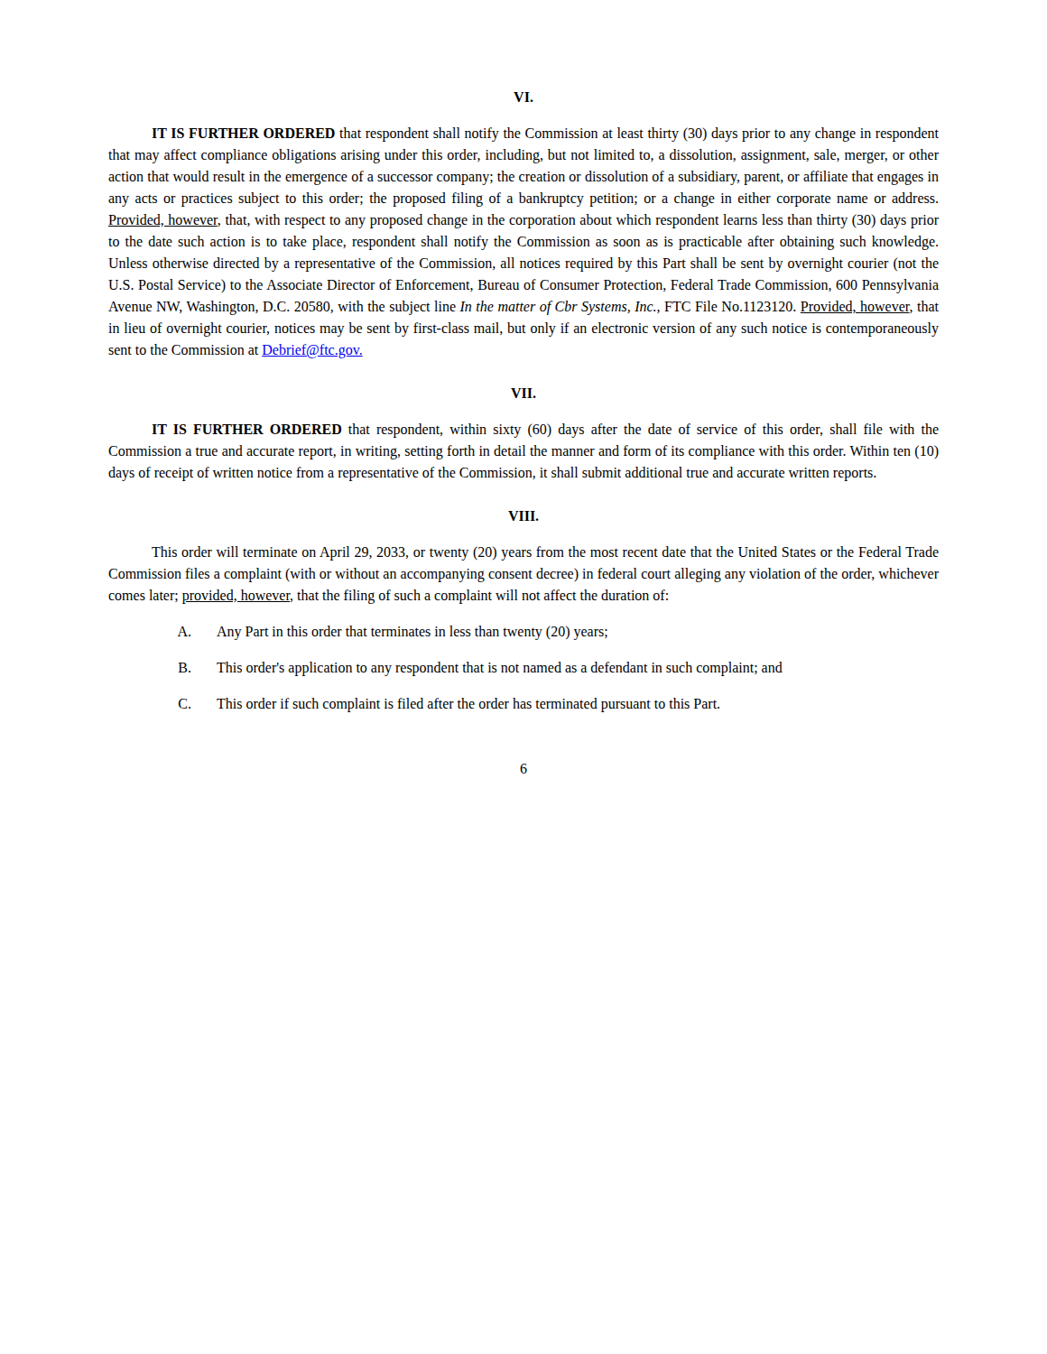VI.
IT IS FURTHER ORDERED that respondent shall notify the Commission at least thirty (30) days prior to any change in respondent that may affect compliance obligations arising under this order, including, but not limited to, a dissolution, assignment, sale, merger, or other action that would result in the emergence of a successor company; the creation or dissolution of a subsidiary, parent, or affiliate that engages in any acts or practices subject to this order; the proposed filing of a bankruptcy petition; or a change in either corporate name or address. Provided, however, that, with respect to any proposed change in the corporation about which respondent learns less than thirty (30) days prior to the date such action is to take place, respondent shall notify the Commission as soon as is practicable after obtaining such knowledge. Unless otherwise directed by a representative of the Commission, all notices required by this Part shall be sent by overnight courier (not the U.S. Postal Service) to the Associate Director of Enforcement, Bureau of Consumer Protection, Federal Trade Commission, 600 Pennsylvania Avenue NW, Washington, D.C. 20580, with the subject line In the matter of Cbr Systems, Inc., FTC File No.1123120. Provided, however, that in lieu of overnight courier, notices may be sent by first-class mail, but only if an electronic version of any such notice is contemporaneously sent to the Commission at Debrief@ftc.gov.
VII.
IT IS FURTHER ORDERED that respondent, within sixty (60) days after the date of service of this order, shall file with the Commission a true and accurate report, in writing, setting forth in detail the manner and form of its compliance with this order. Within ten (10) days of receipt of written notice from a representative of the Commission, it shall submit additional true and accurate written reports.
VIII.
This order will terminate on April 29, 2033, or twenty (20) years from the most recent date that the United States or the Federal Trade Commission files a complaint (with or without an accompanying consent decree) in federal court alleging any violation of the order, whichever comes later; provided, however, that the filing of such a complaint will not affect the duration of:
Any Part in this order that terminates in less than twenty (20) years;
This order's application to any respondent that is not named as a defendant in such complaint; and
This order if such complaint is filed after the order has terminated pursuant to this Part.
6